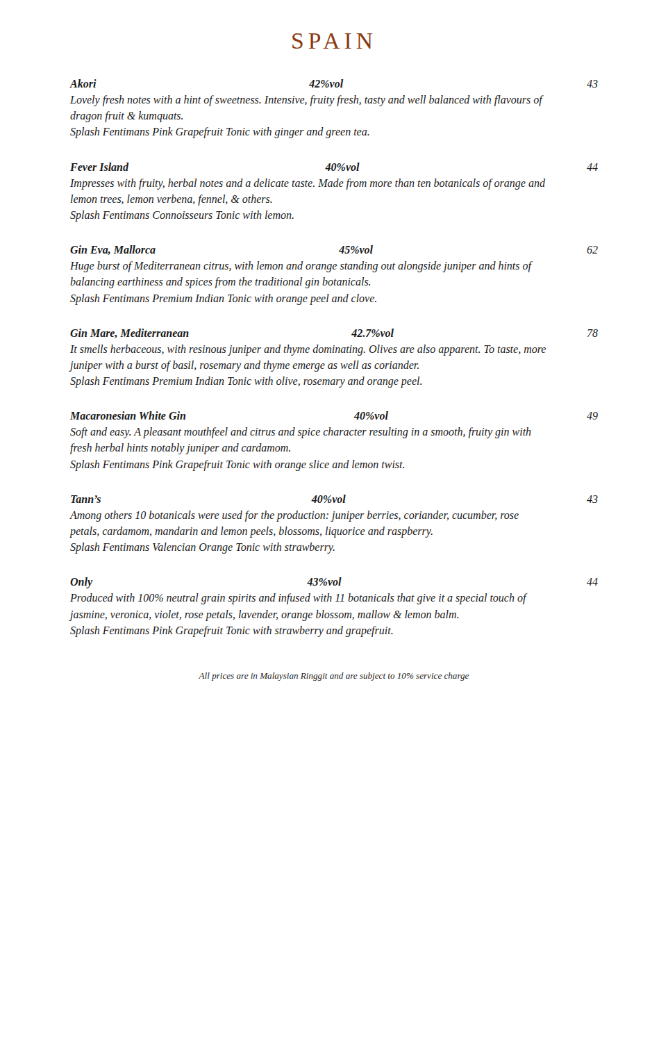Spain
Akori 42%vol 43
Lovely fresh notes with a hint of sweetness. Intensive, fruity fresh, tasty and well balanced with flavours of dragon fruit & kumquats.
Splash Fentimans Pink Grapefruit Tonic with ginger and green tea.
Fever Island 40%vol 44
Impresses with fruity, herbal notes and a delicate taste. Made from more than ten botanicals of orange and lemon trees, lemon verbena, fennel, & others.
Splash Fentimans Connoisseurs Tonic with lemon.
Gin Eva, Mallorca 45%vol 62
Huge burst of Mediterranean citrus, with lemon and orange standing out alongside juniper and hints of balancing earthiness and spices from the traditional gin botanicals.
Splash Fentimans Premium Indian Tonic with orange peel and clove.
Gin Mare, Mediterranean 42.7%vol 78
It smells herbaceous, with resinous juniper and thyme dominating. Olives are also apparent. To taste, more juniper with a burst of basil, rosemary and thyme emerge as well as coriander.
Splash Fentimans Premium Indian Tonic with olive, rosemary and orange peel.
Macaronesian White Gin 40%vol 49
Soft and easy. A pleasant mouthfeel and citrus and spice character resulting in a smooth, fruity gin with fresh herbal hints notably juniper and cardamom.
Splash Fentimans Pink Grapefruit Tonic with orange slice and lemon twist.
Tann’s 40%vol 43
Among others 10 botanicals were used for the production: juniper berries, coriander, cucumber, rose petals, cardamom, mandarin and lemon peels, blossoms, liquorice and raspberry.
Splash Fentimans Valencian Orange Tonic with strawberry.
Only 43%vol 44
Produced with 100% neutral grain spirits and infused with 11 botanicals that give it a special touch of jasmine, veronica, violet, rose petals, lavender, orange blossom, mallow & lemon balm.
Splash Fentimans Pink Grapefruit Tonic with strawberry and grapefruit.
All prices are in Malaysian Ringgit and are subject to 10% service charge